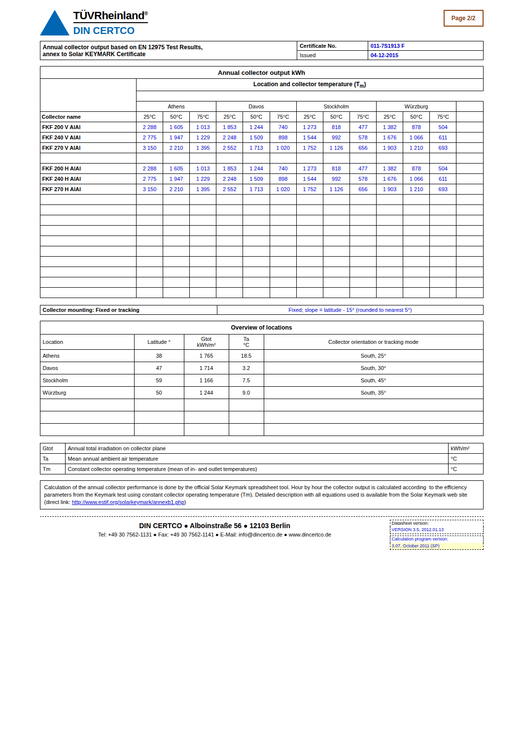TÜVRheinland®
DIN CERTCO
Page 2/2
| Annual collector output based on EN 12975 Test Results, annex to Solar KEYMARK Certificate | Certificate No. | 011-7S1913 F |
| Issued | 04-12-2015 |
| Annual collector output kWh |
| | Location and collector temperature (T m ) |
| Athens | Davos | Stockholm | Würzburg | |
| Collector name | 25°C | 50°C | 75°C | 25°C | 50°C | 75°C | 25°C | 50°C | 75°C | 25°C | 50°C | 75°C | |
| FKF 200 V AlAl | 2 288 | 1 605 | 1 013 | 1 853 | 1 244 | 740 | 1 273 | 818 | 477 | 1 382 | 878 | 504 | |
| FKF 240 V AlAl | 2 775 | 1 947 | 1 229 | 2 248 | 1 509 | 898 | 1 544 | 992 | 578 | 1 676 | 1 066 | 611 | |
| FKF 270 V AlAl | 3 150 | 2 210 | 1 395 | 2 552 | 1 713 | 1 020 | 1 752 | 1 126 | 656 | 1 903 | 1 210 | 693 | |
| FKF 200 H AlAl | 2 288 | 1 605 | 1 013 | 1 853 | 1 244 | 740 | 1 273 | 818 | 477 | 1 382 | 878 | 504 | |
| FKF 240 H AlAl | 2 775 | 1 947 | 1 229 | 2 248 | 1 509 | 898 | 1 544 | 992 | 578 | 1 676 | 1 066 | 611 | |
| FKF 270 H AlAl | 3 150 | 2 210 | 1 395 | 2 552 | 1 713 | 1 020 | 1 752 | 1 126 | 656 | 1 903 | 1 210 | 693 | |
| Collector mounting: Fixed or tracking | Fixed; slope = latitude - 15° (rounded to nearest 5°) |
| Overview of locations |
| Location | Latitude ° | Gtot kWh/m² | Ta °C | Collector orientation or tracking mode |
| Athens | 38 | 1 765 | 18.5 | South, 25° |
| Davos | 47 | 1 714 | 3.2 | South, 30° |
| Stockholm | 59 | 1 166 | 7.5 | South, 45° |
| Würzburg | 50 | 1 244 | 9.0 | South, 35° |
| Gtot | Annual total irradiation on collector plane | kWh/m² |
| Ta | Mean annual ambient air temperature | °C |
| Tm | Constant collector operating temperature (mean of in- and outlet temperatures) | °C |
Calculation of the annual collector performance is done by the official Solar Keymark spreadsheet tool. Hour by hour the collector output is calculated according to the efficiency parameters from the Keymark test using constant collector operating temperature (Tm). Detailed description with all equations used is available from the Solar Keymark web site (direct link: http://www.estif.org/solarkeymark/annexb1.php)
DIN CERTCO ● Alboinstraße 56 ● 12103 Berlin
Tel: +49 30 7562-1131 ● Fax: +49 30 7562-1141 ● E-Mail: info@dincertco.de ● www.dincertco.de
Datasheet version:
VERSION 3.5, 2012.01.13
Calculation program version:
3.07, October 2011 (SP)